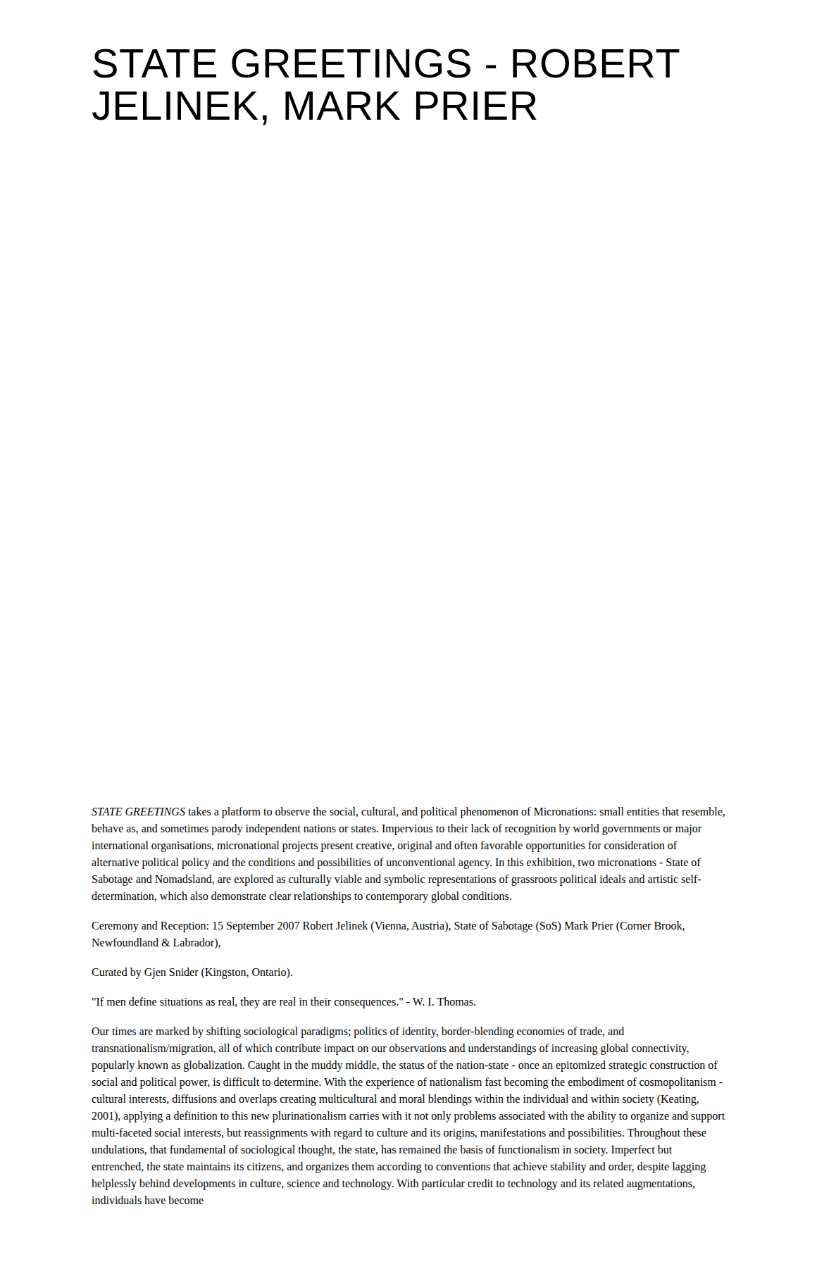State Greetings - Robert Jelinek, Mark Prier
STATE GREETINGS takes a platform to observe the social, cultural, and political phenomenon of Micronations: small entities that resemble, behave as, and sometimes parody independent nations or states. Impervious to their lack of recognition by world governments or major international organisations, micronational projects present creative, original and often favorable opportunities for consideration of alternative political policy and the conditions and possibilities of unconventional agency. In this exhibition, two micronations - State of Sabotage and Nomadsland, are explored as culturally viable and symbolic representations of grassroots political ideals and artistic self-determination, which also demonstrate clear relationships to contemporary global conditions.
Ceremony and Reception: 15 September 2007 Robert Jelinek (Vienna, Austria), State of Sabotage (SoS) Mark Prier (Corner Brook, Newfoundland & Labrador),
Curated by Gjen Snider (Kingston, Ontario).
"If men define situations as real, they are real in their consequences." - W. I. Thomas.
Our times are marked by shifting sociological paradigms; politics of identity, border-blending economies of trade, and transnationalism/migration, all of which contribute impact on our observations and understandings of increasing global connectivity, popularly known as globalization. Caught in the muddy middle, the status of the nation-state - once an epitomized strategic construction of social and political power, is difficult to determine. With the experience of nationalism fast becoming the embodiment of cosmopolitanism - cultural interests, diffusions and overlaps creating multicultural and moral blendings within the individual and within society (Keating, 2001), applying a definition to this new plurinationalism carries with it not only problems associated with the ability to organize and support multi-faceted social interests, but reassignments with regard to culture and its origins, manifestations and possibilities. Throughout these undulations, that fundamental of sociological thought, the state, has remained the basis of functionalism in society. Imperfect but entrenched, the state maintains its citizens, and organizes them according to conventions that achieve stability and order, despite lagging helplessly behind developments in culture, science and technology. With particular credit to technology and its related augmentations, individuals have become